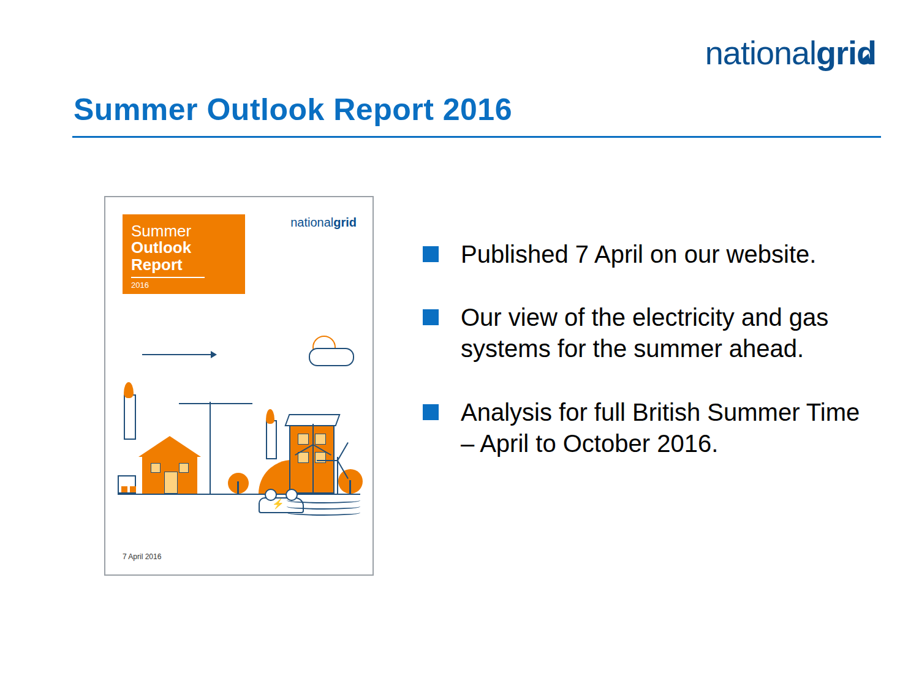nationalgrid
Summer Outlook Report 2016
Summer
Outlook
Report
2016
nationalgrid
⚡
7 April 2016
Published 7 April on our website.
Our view of the electricity and gas systems for the summer ahead.
Analysis for full British Summer Time – April to October 2016.